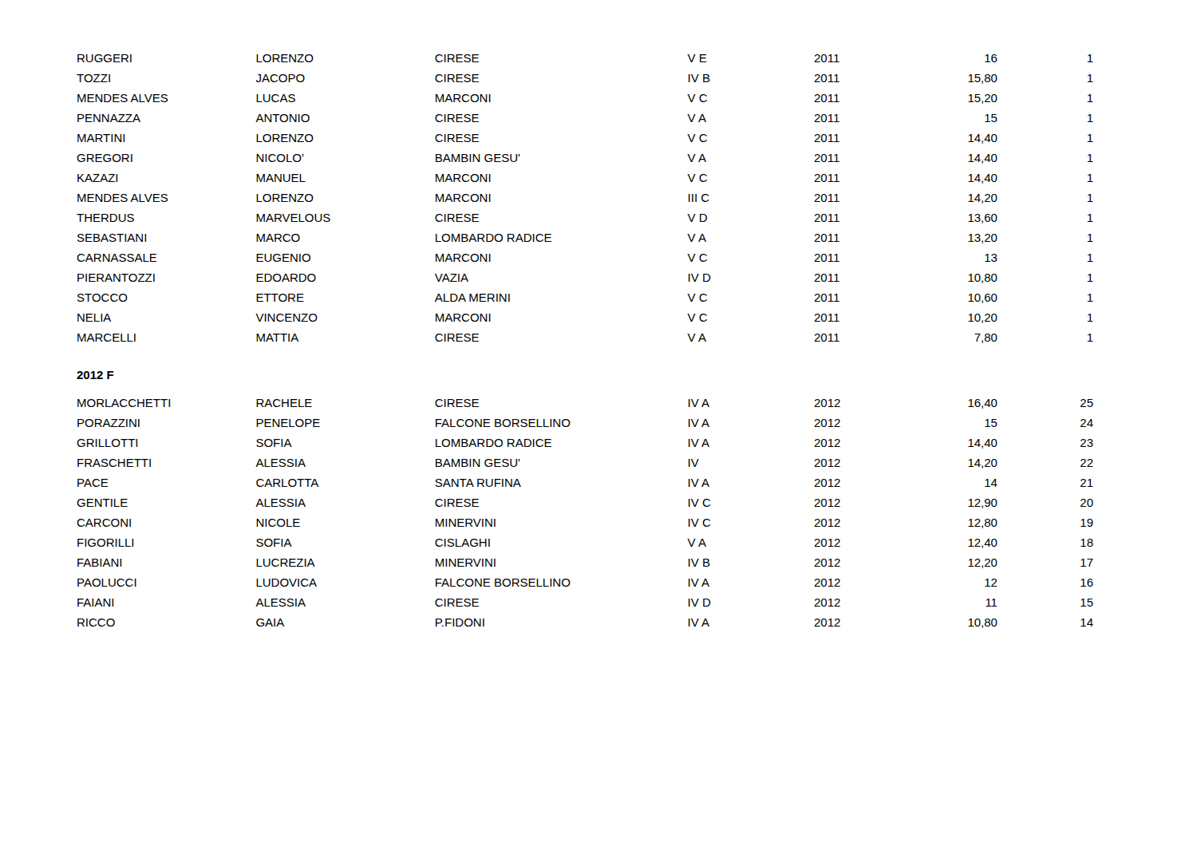| RUGGERI | LORENZO | CIRESE | V E | 2011 | 16 | 1 |
| TOZZI | JACOPO | CIRESE | IV B | 2011 | 15,80 | 1 |
| MENDES ALVES | LUCAS | MARCONI | V C | 2011 | 15,20 | 1 |
| PENNAZZA | ANTONIO | CIRESE | V A | 2011 | 15 | 1 |
| MARTINI | LORENZO | CIRESE | V C | 2011 | 14,40 | 1 |
| GREGORI | NICOLO' | BAMBIN GESU' | V A | 2011 | 14,40 | 1 |
| KAZAZI | MANUEL | MARCONI | V C | 2011 | 14,40 | 1 |
| MENDES ALVES | LORENZO | MARCONI | III C | 2011 | 14,20 | 1 |
| THERDUS | MARVELOUS | CIRESE | V D | 2011 | 13,60 | 1 |
| SEBASTIANI | MARCO | LOMBARDO RADICE | V A | 2011 | 13,20 | 1 |
| CARNASSALE | EUGENIO | MARCONI | V C | 2011 | 13 | 1 |
| PIERANTOZZI | EDOARDO | VAZIA | IV D | 2011 | 10,80 | 1 |
| STOCCO | ETTORE | ALDA MERINI | V C | 2011 | 10,60 | 1 |
| NELIA | VINCENZO | MARCONI | V C | 2011 | 10,20 | 1 |
| MARCELLI | MATTIA | CIRESE | V A | 2011 | 7,80 | 1 |
| 2012 F |
| MORLACCHETTI | RACHELE | CIRESE | IV A | 2012 | 16,40 | 25 |
| PORAZZINI | PENELOPE | FALCONE BORSELLINO | IV A | 2012 | 15 | 24 |
| GRILLOTTI | SOFIA | LOMBARDO RADICE | IV A | 2012 | 14,40 | 23 |
| FRASCHETTI | ALESSIA | BAMBIN GESU' | IV | 2012 | 14,20 | 22 |
| PACE | CARLOTTA | SANTA RUFINA | IV A | 2012 | 14 | 21 |
| GENTILE | ALESSIA | CIRESE | IV C | 2012 | 12,90 | 20 |
| CARCONI | NICOLE | MINERVINI | IV C | 2012 | 12,80 | 19 |
| FIGORILLI | SOFIA | CISLAGHI | V A | 2012 | 12,40 | 18 |
| FABIANI | LUCREZIA | MINERVINI | IV B | 2012 | 12,20 | 17 |
| PAOLUCCI | LUDOVICA | FALCONE BORSELLINO | IV A | 2012 | 12 | 16 |
| FAIANI | ALESSIA | CIRESE | IV D | 2012 | 11 | 15 |
| RICCO | GAIA | P.FIDONI | IV A | 2012 | 10,80 | 14 |